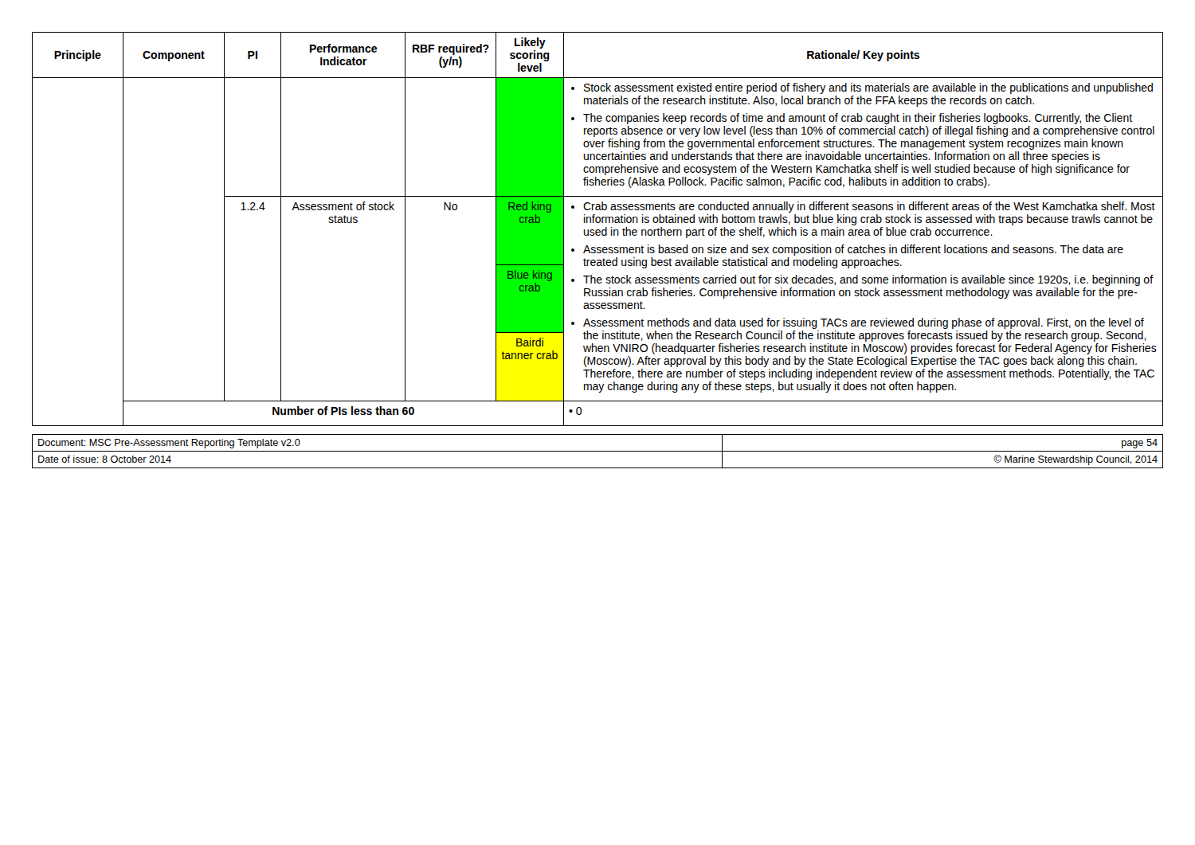| Principle | Component | PI | Performance Indicator | RBF required? (y/n) | Likely scoring level | Rationale/ Key points |
| --- | --- | --- | --- | --- | --- | --- |
| | | | | | | Stock assessment existed entire period of fishery and its materials are available in the publications and unpublished materials of the research institute. Also, local branch of the FFA keeps the records on catch. The companies keep records of time and amount of crab caught in their fisheries logbooks. Currently, the Client reports absence or very low level (less than 10% of commercial catch) of illegal fishing and a comprehensive control over fishing from the governmental enforcement structures. The management system recognizes main known uncertainties and understands that there are inavoidable uncertainties. Information on all three species is comprehensive and ecosystem of the Western Kamchatka shelf is well studied because of high significance for fisheries (Alaska Pollock. Pacific salmon, Pacific cod, halibuts in addition to crabs). |
| 1.2.4 | Assessment of stock status | No | Red king crab | Crab assessments are conducted annually in different seasons in different areas of the West Kamchatka shelf. Most information is obtained with bottom trawls, but blue king crab stock is assessed with traps because trawls cannot be used in the northern part of the shelf, which is a main area of blue crab occurrence. Assessment is based on size and sex composition of catches in different locations and seasons. The data are treated using best available statistical and modeling approaches. The stock assessments carried out for six decades, and some information is available since 1920s, i.e. beginning of Russian crab fisheries. Comprehensive information on stock assessment methodology was available for the pre-assessment. Assessment methods and data used for issuing TACs are reviewed during phase of approval. First, on the level of the institute, when the Research Council of the institute approves forecasts issued by the research group. Second, when VNIRO (headquarter fisheries research institute in Moscow) provides forecast for Federal Agency for Fisheries (Moscow). After approval by this body and by the State Ecological Expertise the TAC goes back along this chain. Therefore, there are number of steps including independent review of the assessment methods. Potentially, the TAC may change during any of these steps, but usually it does not often happen. |
| Blue king crab |
| Bairdi tanner crab |
| Number of PIs less than 60 | • 0 |
| Document: MSC Pre-Assessment Reporting Template v2.0 | page 54 |
| Date of issue: 8 October 2014 | © Marine Stewardship Council, 2014 |